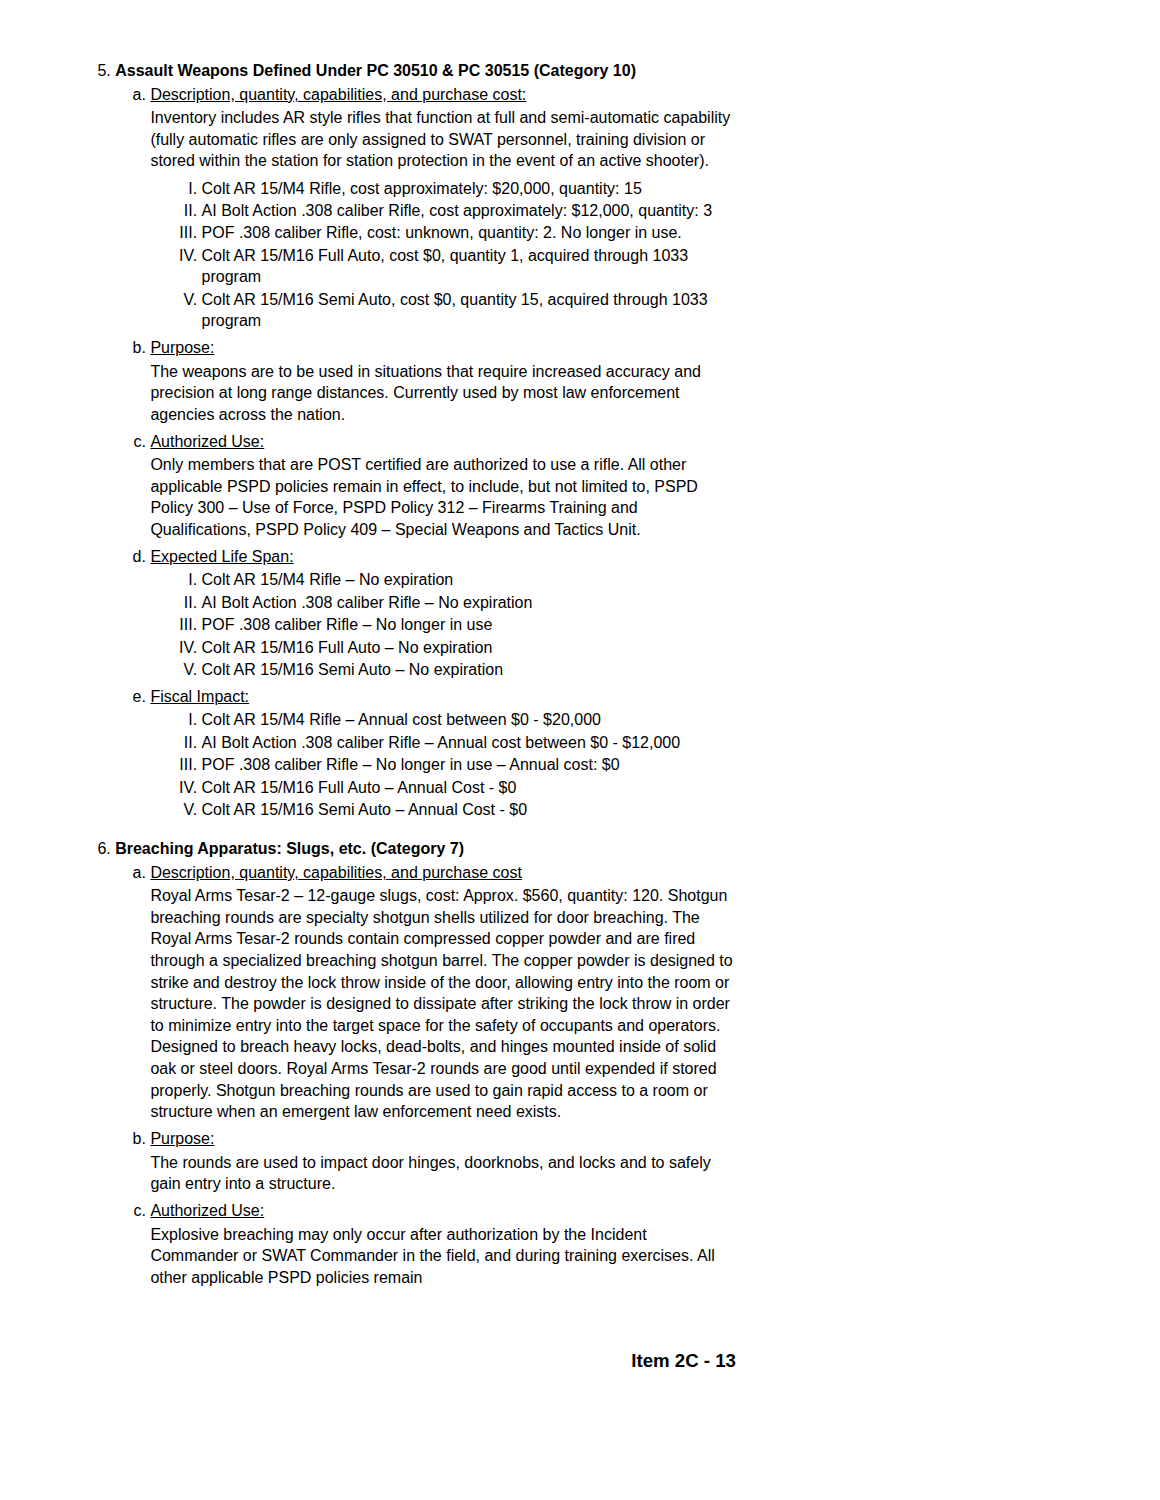Assault Weapons Defined Under PC 30510 & PC 30515 (Category 10)
Description, quantity, capabilities, and purchase cost:
Inventory includes AR style rifles that function at full and semi-automatic capability (fully automatic rifles are only assigned to SWAT personnel, training division or stored within the station for station protection in the event of an active shooter).
Colt AR 15/M4 Rifle, cost approximately: $20,000, quantity: 15
AI Bolt Action .308 caliber Rifle, cost approximately: $12,000, quantity: 3
POF .308 caliber Rifle, cost: unknown, quantity: 2. No longer in use.
Colt AR 15/M16 Full Auto, cost $0, quantity 1, acquired through 1033 program
Colt AR 15/M16 Semi Auto, cost $0, quantity 15, acquired through 1033 program
Purpose:
The weapons are to be used in situations that require increased accuracy and precision at long range distances. Currently used by most law enforcement agencies across the nation.
Authorized Use:
Only members that are POST certified are authorized to use a rifle. All other applicable PSPD policies remain in effect, to include, but not limited to, PSPD Policy 300 – Use of Force, PSPD Policy 312 – Firearms Training and Qualifications, PSPD Policy 409 – Special Weapons and Tactics Unit.
Expected Life Span:
Colt AR 15/M4 Rifle – No expiration
AI Bolt Action .308 caliber Rifle – No expiration
POF .308 caliber Rifle – No longer in use
Colt AR 15/M16 Full Auto – No expiration
Colt AR 15/M16 Semi Auto – No expiration
Fiscal Impact:
Colt AR 15/M4 Rifle – Annual cost between $0 - $20,000
AI Bolt Action .308 caliber Rifle – Annual cost between $0 - $12,000
POF .308 caliber Rifle – No longer in use – Annual cost: $0
Colt AR 15/M16 Full Auto – Annual Cost - $0
Colt AR 15/M16 Semi Auto – Annual Cost - $0
Breaching Apparatus: Slugs, etc. (Category 7)
Description, quantity, capabilities, and purchase cost
Royal Arms Tesar-2 – 12-gauge slugs, cost: Approx. $560, quantity: 120. Shotgun breaching rounds are specialty shotgun shells utilized for door breaching. The Royal Arms Tesar-2 rounds contain compressed copper powder and are fired through a specialized breaching shotgun barrel. The copper powder is designed to strike and destroy the lock throw inside of the door, allowing entry into the room or structure. The powder is designed to dissipate after striking the lock throw in order to minimize entry into the target space for the safety of occupants and operators. Designed to breach heavy locks, dead-bolts, and hinges mounted inside of solid oak or steel doors. Royal Arms Tesar-2 rounds are good until expended if stored properly. Shotgun breaching rounds are used to gain rapid access to a room or structure when an emergent law enforcement need exists.
Purpose:
The rounds are used to impact door hinges, doorknobs, and locks and to safely gain entry into a structure.
Authorized Use:
Explosive breaching may only occur after authorization by the Incident Commander or SWAT Commander in the field, and during training exercises. All other applicable PSPD policies remain
Item 2C - 13